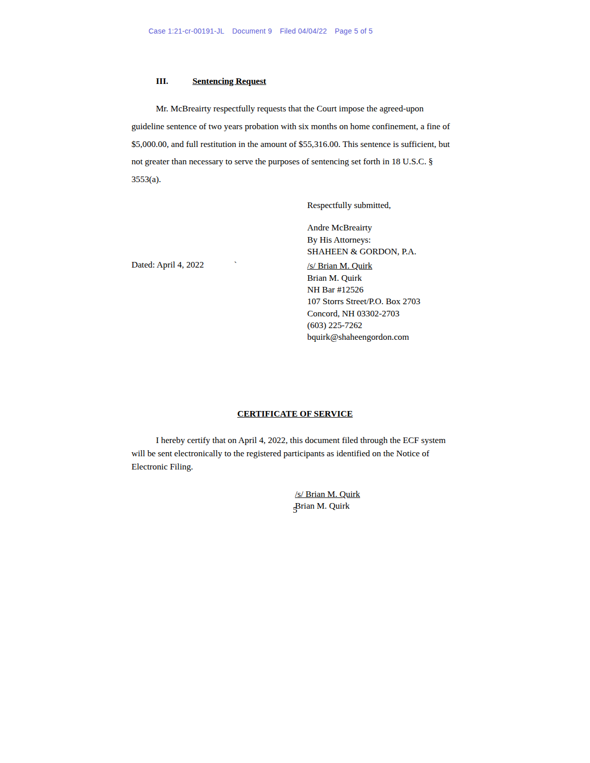Case 1:21-cr-00191-JL Document 9 Filed 04/04/22 Page 5 of 5
III. Sentencing Request
Mr. McBreairty respectfully requests that the Court impose the agreed-upon guideline sentence of two years probation with six months on home confinement, a fine of $5,000.00, and full restitution in the amount of $55,316.00. This sentence is sufficient, but not greater than necessary to serve the purposes of sentencing set forth in 18 U.S.C. § 3553(a).
Respectfully submitted,
Andre McBreairty
By His Attorneys:
SHAHEEN & GORDON, P.A.
Dated: April 4, 2022
`
/s/ Brian M. Quirk
Brian M. Quirk
NH Bar #12526
107 Storrs Street/P.O. Box 2703
Concord, NH 03302-2703
(603) 225-7262
bquirk@shaheengordon.com
CERTIFICATE OF SERVICE
I hereby certify that on April 4, 2022, this document filed through the ECF system will be sent electronically to the registered participants as identified on the Notice of Electronic Filing.
/s/ Brian M. Quirk
Brian M. Quirk
5